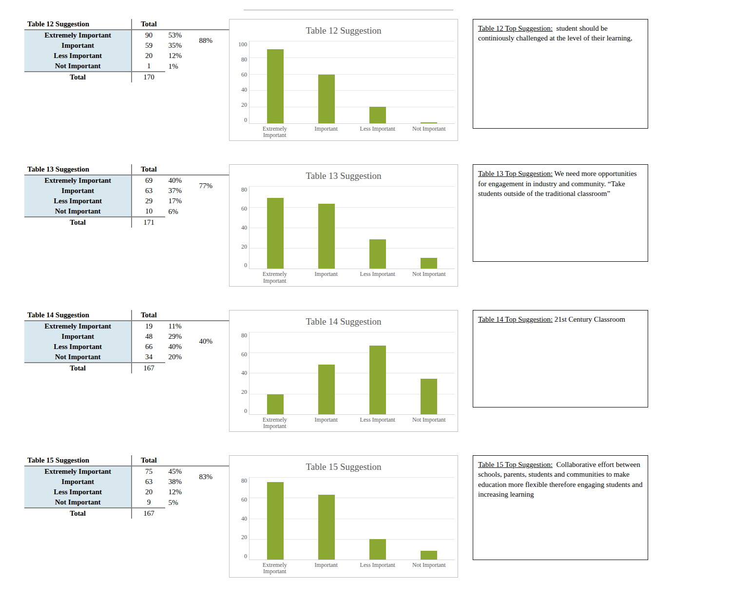| Table 12 Suggestion | Total | | |
| --- | --- | --- | --- |
| Extremely Important | 90 | 53% | 88% |
| Important | 59 | 35% |
| Less Important | 20 | 12% | |
| Not Important | 1 | 1% | |
| Total | 170 | | |
Table 12 Suggestion
100
80
60
40
20
0
Extremely
Important Important Less Important Not Important
Table 12 Top Suggestion: student should be continiously challenged at the level of their learning,
| Table 13 Suggestion | Total | | |
| --- | --- | --- | --- |
| Extremely Important | 69 | 40% | 77% |
| Important | 63 | 37% |
| Less Important | 29 | 17% | |
| Not Important | 10 | 6% | |
| Total | 171 | | |
Table 13 Suggestion
80
60
40
20
0
Extremely
Important Important Less Important Not Important
Table 13 Top Suggestion: We need more opportunities for engagement in industry and community. “Take students outside of the traditional classroom”
| Table 14 Suggestion | Total | | |
| --- | --- | --- | --- |
| Extremely Important | 19 | 11% | |
| Important | 48 | 29% | 40% |
| Less Important | 66 | 40% |
| Not Important | 34 | 20% | |
| Total | 167 | | |
Table 14 Suggestion
80
60
40
20
0
Extremely
Important Important Less Important Not Important
Table 14 Top Suggestion: 21st Century Classroom
| Table 15 Suggestion | Total | | |
| --- | --- | --- | --- |
| Extremely Important | 75 | 45% | 83% |
| Important | 63 | 38% |
| Less Important | 20 | 12% | |
| Not Important | 9 | 5% | |
| Total | 167 | | |
Table 15 Suggestion
80
60
40
20
0
Extremely
Important Important Less Important Not Important
Table 15 Top Suggestion: Collaborative effort between schools, parents, students and communities to make education more flexible therefore engaging students and increasing learning